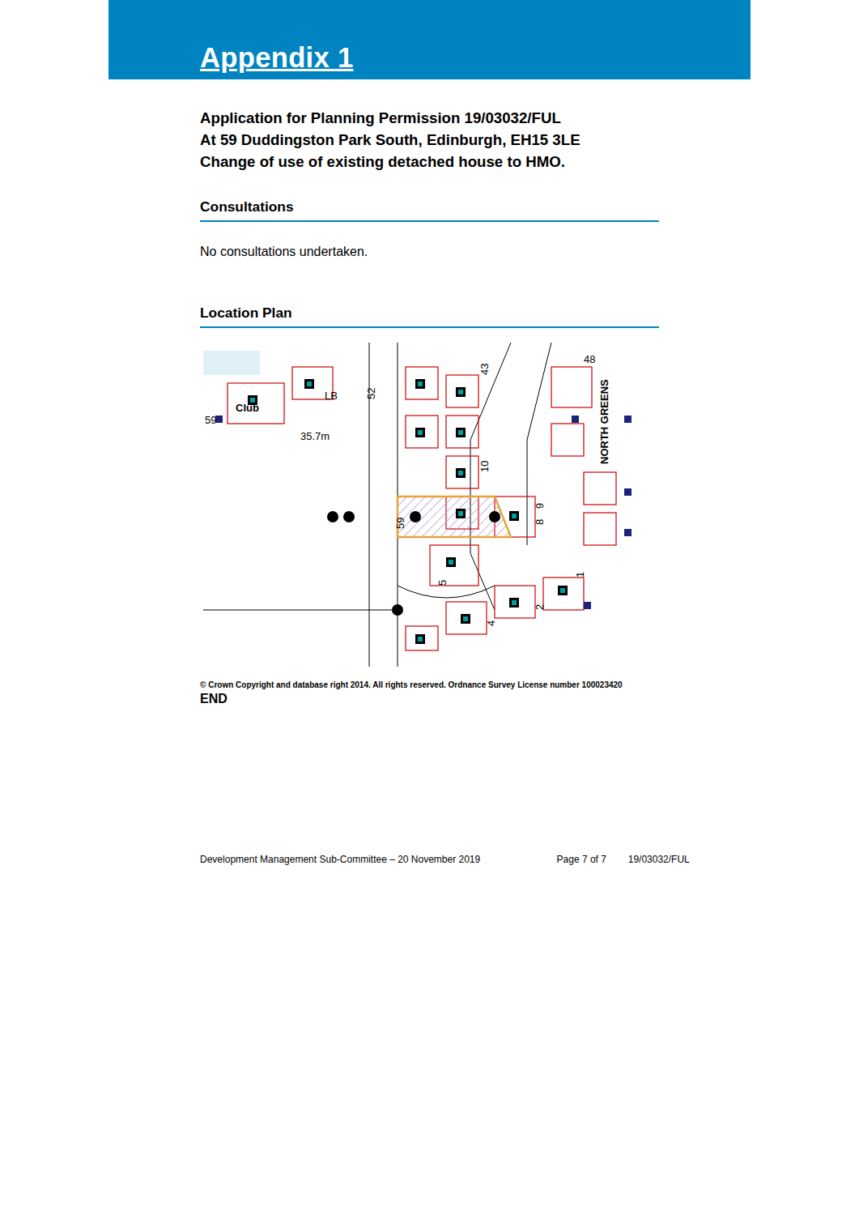Appendix 1
Application for Planning Permission 19/03032/FUL
At 59 Duddingston Park South, Edinburgh, EH15 3LE
Change of use of existing detached house to HMO.
Consultations
No consultations undertaken.
Location Plan
© Crown Copyright and database right 2014. All rights reserved. Ordnance Survey License number 100023420
END
| Development Management Sub-Committee – 20 November 2019 | Page 7 of 7 | 19/03032/FUL |